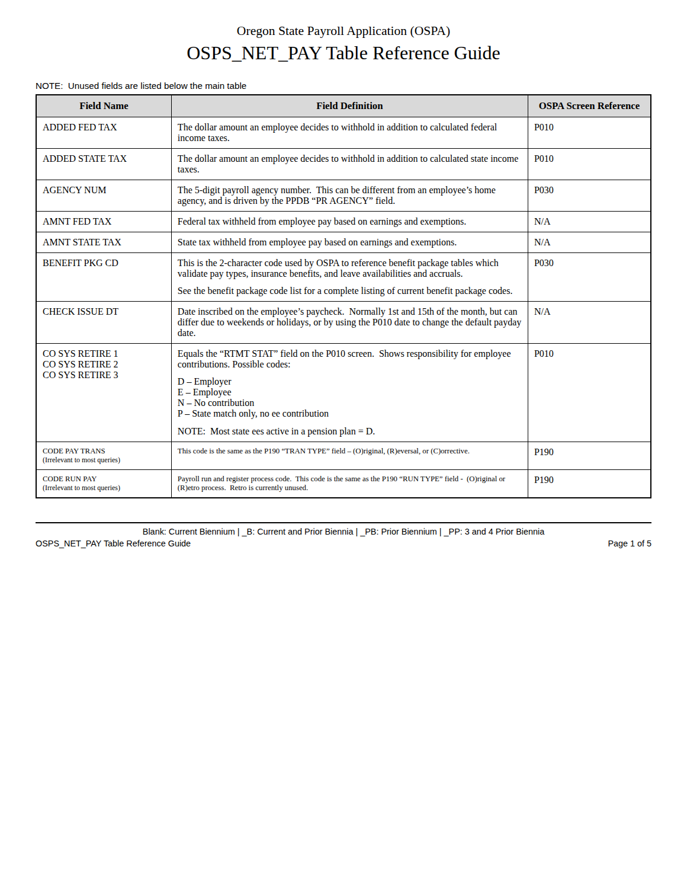Oregon State Payroll Application (OSPA)
OSPS_NET_PAY Table Reference Guide
NOTE: Unused fields are listed below the main table
| Field Name | Field Definition | OSPA Screen Reference |
| --- | --- | --- |
| ADDED FED TAX | The dollar amount an employee decides to withhold in addition to calculated federal income taxes. | P010 |
| ADDED STATE TAX | The dollar amount an employee decides to withhold in addition to calculated state income taxes. | P010 |
| AGENCY NUM | The 5-digit payroll agency number. This can be different from an employee’s home agency, and is driven by the PPDB “PR AGENCY” field. | P030 |
| AMNT FED TAX | Federal tax withheld from employee pay based on earnings and exemptions. | N/A |
| AMNT STATE TAX | State tax withheld from employee pay based on earnings and exemptions. | N/A |
| BENEFIT PKG CD | This is the 2-character code used by OSPA to reference benefit package tables which validate pay types, insurance benefits, and leave availabilities and accruals. See the benefit package code list for a complete listing of current benefit package codes. | P030 |
| CHECK ISSUE DT | Date inscribed on the employee’s paycheck. Normally 1st and 15th of the month, but can differ due to weekends or holidays, or by using the P010 date to change the default payday date. | N/A |
| CO SYS RETIRE 1 CO SYS RETIRE 2 CO SYS RETIRE 3 | Equals the “RTMT STAT” field on the P010 screen. Shows responsibility for employee contributions. Possible codes: D – Employer E – Employee N – No contribution P – State match only, no ee contribution NOTE: Most state ees active in a pension plan = D. | P010 |
| CODE PAY TRANS (Irrelevant to most queries) | This code is the same as the P190 “TRAN TYPE” field – (O)riginal, (R)eversal, or (C)orrective. | P190 |
| CODE RUN PAY (Irrelevant to most queries) | Payroll run and register process code. This code is the same as the P190 “RUN TYPE” field - (O)riginal or (R)etro process. Retro is currently unused. | P190 |
Blank: Current Biennium | _B: Current and Prior Biennia | _PB: Prior Biennium | _PP: 3 and 4 Prior Biennia
OSPS_NET_PAY Table Reference Guide Page 1 of 5